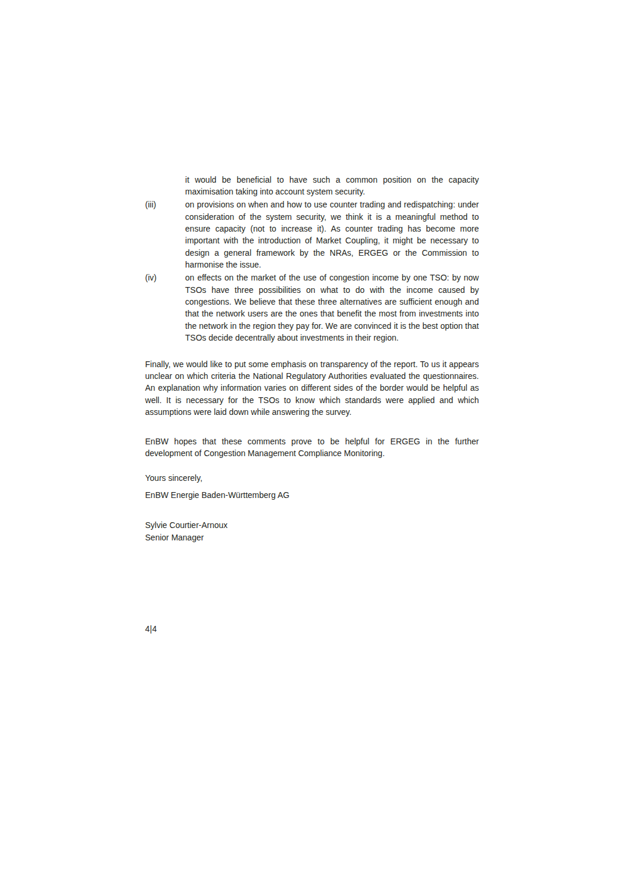it would be beneficial to have such a common position on the capacity maximisation taking into account system security.
(iii) on provisions on when and how to use counter trading and redispatching: under consideration of the system security, we think it is a meaningful method to ensure capacity (not to increase it). As counter trading has become more important with the introduction of Market Coupling, it might be necessary to design a general framework by the NRAs, ERGEG or the Commission to harmonise the issue.
(iv) on effects on the market of the use of congestion income by one TSO: by now TSOs have three possibilities on what to do with the income caused by congestions. We believe that these three alternatives are sufficient enough and that the network users are the ones that benefit the most from investments into the network in the region they pay for. We are convinced it is the best option that TSOs decide decentrally about investments in their region.
Finally, we would like to put some emphasis on transparency of the report. To us it appears unclear on which criteria the National Regulatory Authorities evaluated the questionnaires. An explanation why information varies on different sides of the border would be helpful as well. It is necessary for the TSOs to know which standards were applied and which assumptions were laid down while answering the survey.
EnBW hopes that these comments prove to be helpful for ERGEG in the further development of Congestion Management Compliance Monitoring.
Yours sincerely,
EnBW Energie Baden-Württemberg AG
Sylvie Courtier-Arnoux
Senior Manager
4|4